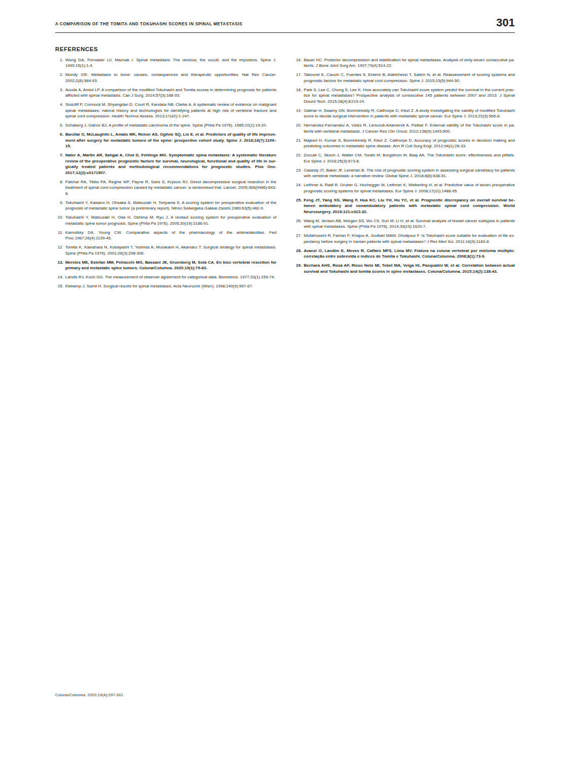A comparison of the Tomita and Tokuhashi scores in spinal metastasis
301
References
1. Wong DA, Fornasier LV, Macnab I. Spinal metastasis: The obvious, the occult, and the impostors. Spine J. 1990;15(1):1-4.
2. Mundy GR. Metastasis to bone: causes, consequences and therapeutic opportunities. Nat Rev Cancer. 2002;2(8):584-93.
3. Aoude A, Amiot LP. A comparison of the modified Tokuhashi and Tomita scores in determining prognosis for patients afflicted with spinal metastasis. Can J Surg. 2014;57(3):188-93.
4. Stutcliff P, Connock M, Shyangdan D, Court R, Kandala NB, Clarke A. A systematic review of evidence on malignant spinal metastases: natural history and technologies for identifying patients at high risk of vertebral fracture and spinal cord compression. Health Technol Assess. 2013;17(42):1-247.
5. Schaberg J, Gainor BJ. A profile of metastatic carcinoma of the spine. Spine (Phila Pa 1976). 1985;10(1):19-20.
6. Barzilai O, McLaughlin L, Amato MK, Reiner AS, Ogilvie SQ, Lis E, et al. Predictors of quality of life improvement after surgery for metastatic tumors of the spine: prospective cohort study. Spine J. 2018;18(7):1109–15.
7. Nater A, Martin AR, Sahgal A, Choi D, Fehlings MG. Symptomatic spina metastasis: A systematic literature review of the preoperative prognostic factors for survival, neurological, functional and quality of life in surgically treated patients and methodological recommendations for prognostic studies. Plos One. 2017;12(2):e0171507.
8. Patchel RA, Tibbs PA, Regine WF, Payne R, Saris S, Kryscio RJ. Direct decompressive surgical resection in the treatment of spinal cord compression caused by metastatic cancer: a randomised trial. Lancet. 2005;366(9486):643-8.
9. Tokuhashi Y, Kawano H, Ohsaka S, Matsuzaki H, Toriyama S. A scoring system for preoperative evaluation of the prognosis of metastatic spine tumor (a preliminary report). Nihon Seikeigeka Gakkai Zasshi.1989;63(5):482-9.
10. Tokuhashi Y, Matsuzaki H, Oda H, Oshima M, Ryu J. A revised scoring system for preoperative evaluation of metastatic spine tumor prognosis. Spine (Phila Pa 1976). 2005;30(19):2186-91.
11. Karnofsky DA, Young CW. Comparative aspects of the pharmacology of the antimetabolites. Fed Proc.1967;26(4):1139-45.
12. Tomita K, Kawahara N, Kobayashi T, Yoshida A, Murakami H, Akamaru T. Surgical strategy for spinal metastases. Spine (Phila Pa 1976). 2001;26(3):298-306.
13. Mereles ME, Estefan MM, Petracchi MG, Bassani JE, Gruenberg M, Solá CA. En bloc vertebral resection for primary and metastatic spine tumors. Coluna/Columna. 2020;19(1):79-83.
14. Landis RJ, Koch GG. The measurement of observer agreement for categorical data. Biometrics. 1977;33(1):159-74.
15. Klekamp J, Samii H. Surgical results for spinal metastases. Acta Neurochir (Wien). 1998;140(9):957-67.
16. Bauer HC. Posterior decompression and stabilization for spinal metastases. Analysis of sixty-seven consecutive patients. J Bone Joint Surg Am. 1997;79(4):514-22.
17. Tabouret E, Cauvin C, Fuentes S, Esterni B, Adetchessi T, Salem N, et al. Reassessment of scoring systems and prognostic factors for metastatic spinal cord compression. Spine J. 2015;15(5):944-50.
18. Park S, Lee C, Chung S, Lee K. How accurately can Tokuhashi score system predict the survival in the current practice for spinal metastases? Prospective analysis of consecutive 145 patients between 2007 and 2013. J Spinal Disord Tech. 2015;28(4):E219-24.
19. Gakhar H, Swamy GN, Bommireddy R, Calthorpe D, Klezl Z. A study investigating the validity of modified Tokuhashi score to decide surgical intervention in patients with metastatic spinal cancer. Eur Spine J. 2013;22(3):565-8.
20. Hernandez-Fernandez A, Vélez R, Lersundi-Artamendi A, Pellisé F. External validity of the Tokuhashi score in patients with vertebral metastasis. J Cancer Res Clin Oncol. 2012;138(9):1493-500.
21. Majeed H, Kumar S, Bommireddy R, Klezl Z, Calthorpe D. Accuracy of prognostic scores in decision making and predicting outcomes in metastatic spine disease. Ann R Coll Surg Engl. 2012;94(1):28-33.
22. Zoccali C, Skoch J, Walter CM, Torabi M, Borgstrom M, Baaj AA. The Tokuhashi score: effectiveness and pitfalls. Eur Spine J. 2016;25(3):673-8.
23. Caasidy JT, Baker JF, Lenehan B. The role of prognostic scoring system in assessing surgical candidacy for patients with vertebral metastasis: a narrative review. Global Spine J. 2018;8(6):638-51.
24. Leithner A, Radl R, Gruber G, Hochegger M, Leithner K, Welkerling H, et al. Predictive value of seven preoperative prognostic scoring systems for spinal metastases. Eur Spine J. 2008;17(11):1488-95.
25. Feng JT, Yang XG, Wang F, Hua KC, Liu YH, Hu YC, et al. Prognostic discrepancy on overall survival between ambulatory and nonambulatory patients with metastatic spinal cord compression. World Neurosurgery. 2019;121:e322-32.
26. Wang M, Jensen AB, Morgen SS, Wu CS, Sun M, Li H, et al. Survival analysis of breast cancer subtypes in patients with spinal metastases. Spine (Phila Pa 1976). 2014;39(19):1620-7.
27. Mollahoseini R, Farhan F, Khajoo A, Jouibari MAM, Gholipour F. Is Tokuhashi score suitable for evaluation of life expectancy before surgery in Iranian patients with spinal metastases? J Res Med Sci. 2011;16(9):1183-8.
28. Avanzi O, Landim E, Meves R, Caffaro MFS, Lima MV. Fratura na coluna vertebral por mieloma múltiplo: correlação entre sobrevida e índices de Tomita e Tokuhashi. Coluna/Columna. 2008;8(1):73-9.
29. Bechara AHS, Rosa AF, Risso Neto MI, Tebet MA, Veiga IG, Pasqualini W, et al. Correlation between actual survival and Tokuhashi and tomita scores in spine metastases. Coluna/Columna. 2015;14(2):138-43.
Coluna/Columna. 2020;19(4):297-301